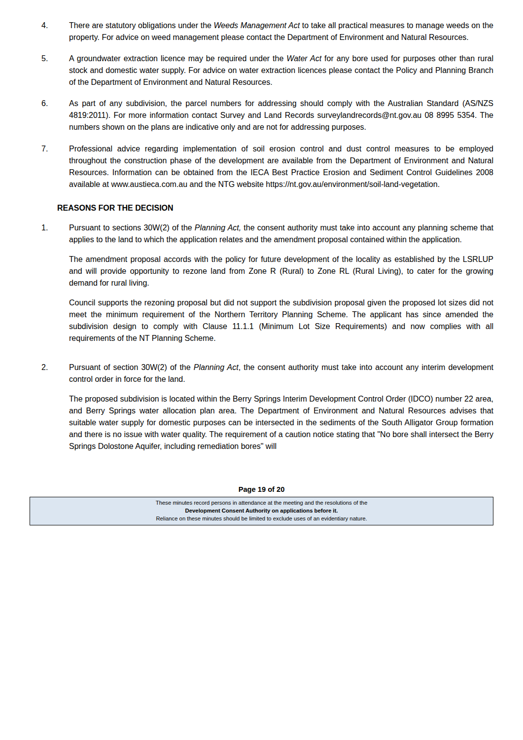4. There are statutory obligations under the Weeds Management Act to take all practical measures to manage weeds on the property. For advice on weed management please contact the Department of Environment and Natural Resources.
5. A groundwater extraction licence may be required under the Water Act for any bore used for purposes other than rural stock and domestic water supply. For advice on water extraction licences please contact the Policy and Planning Branch of the Department of Environment and Natural Resources.
6. As part of any subdivision, the parcel numbers for addressing should comply with the Australian Standard (AS/NZS 4819:2011). For more information contact Survey and Land Records surveylandrecords@nt.gov.au 08 8995 5354. The numbers shown on the plans are indicative only and are not for addressing purposes.
7. Professional advice regarding implementation of soil erosion control and dust control measures to be employed throughout the construction phase of the development are available from the Department of Environment and Natural Resources. Information can be obtained from the IECA Best Practice Erosion and Sediment Control Guidelines 2008 available at www.austieca.com.au and the NTG website https://nt.gov.au/environment/soil-land-vegetation.
REASONS FOR THE DECISION
1.
Pursuant to sections 30W(2) of the Planning Act, the consent authority must take into account any planning scheme that applies to the land to which the application relates and the amendment proposal contained within the application.
The amendment proposal accords with the policy for future development of the locality as established by the LSRLUP and will provide opportunity to rezone land from Zone R (Rural) to Zone RL (Rural Living), to cater for the growing demand for rural living.
Council supports the rezoning proposal but did not support the subdivision proposal given the proposed lot sizes did not meet the minimum requirement of the Northern Territory Planning Scheme. The applicant has since amended the subdivision design to comply with Clause 11.1.1 (Minimum Lot Size Requirements) and now complies with all requirements of the NT Planning Scheme.
2.
Pursuant of section 30W(2) of the Planning Act, the consent authority must take into account any interim development control order in force for the land.
The proposed subdivision is located within the Berry Springs Interim Development Control Order (IDCO) number 22 area, and Berry Springs water allocation plan area. The Department of Environment and Natural Resources advises that suitable water supply for domestic purposes can be intersected in the sediments of the South Alligator Group formation and there is no issue with water quality. The requirement of a caution notice stating that "No bore shall intersect the Berry Springs Dolostone Aquifer, including remediation bores" will
Page 19 of 20
These minutes record persons in attendance at the meeting and the resolutions of the
Development Consent Authority on applications before it.
Reliance on these minutes should be limited to exclude uses of an evidentiary nature.